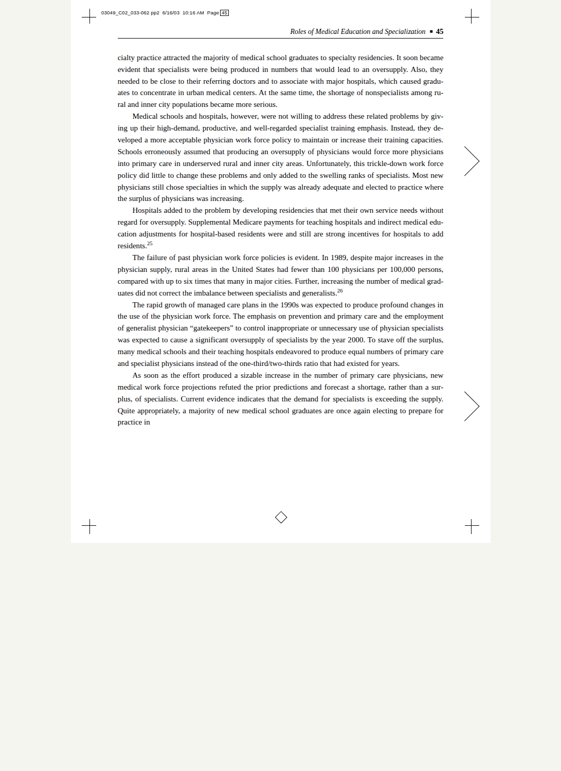03049_C02_033-062 pp2 6/16/03 10:16 AM Page45
Roles of Medical Education and Specialization■45
cialty practice attracted the majority of medical school graduates to specialty residencies. It soon became evident that specialists were being produced in numbers that would lead to an oversupply. Also, they needed to be close to their referring doctors and to associate with major hospitals, which caused graduates to concentrate in urban medical centers. At the same time, the shortage of nonspecialists among rural and inner city populations became more serious.
Medical schools and hospitals, however, were not willing to address these related problems by giving up their high-demand, productive, and well-regarded specialist training emphasis. Instead, they developed a more acceptable physician work force policy to maintain or increase their training capacities. Schools erroneously assumed that producing an oversupply of physicians would force more physicians into primary care in underserved rural and inner city areas. Unfortunately, this trickle-down work force policy did little to change these problems and only added to the swelling ranks of specialists. Most new physicians still chose specialties in which the supply was already adequate and elected to practice where the surplus of physicians was increasing.
Hospitals added to the problem by developing residencies that met their own service needs without regard for oversupply. Supplemental Medicare payments for teaching hospitals and indirect medical education adjustments for hospital-based residents were and still are strong incentives for hospitals to add residents.25
The failure of past physician work force policies is evident. In 1989, despite major increases in the physician supply, rural areas in the United States had fewer than 100 physicians per 100,000 persons, compared with up to six times that many in major cities. Further, increasing the number of medical graduates did not correct the imbalance between specialists and generalists.26
The rapid growth of managed care plans in the 1990s was expected to produce profound changes in the use of the physician work force. The emphasis on prevention and primary care and the employment of generalist physician “gatekeepers” to control inappropriate or unnecessary use of physician specialists was expected to cause a significant oversupply of specialists by the year 2000. To stave off the surplus, many medical schools and their teaching hospitals endeavored to produce equal numbers of primary care and specialist physicians instead of the one-third/two-thirds ratio that had existed for years.
As soon as the effort produced a sizable increase in the number of primary care physicians, new medical work force projections refuted the prior predictions and forecast a shortage, rather than a surplus, of specialists. Current evidence indicates that the demand for specialists is exceeding the supply. Quite appropriately, a majority of new medical school graduates are once again electing to prepare for practice in